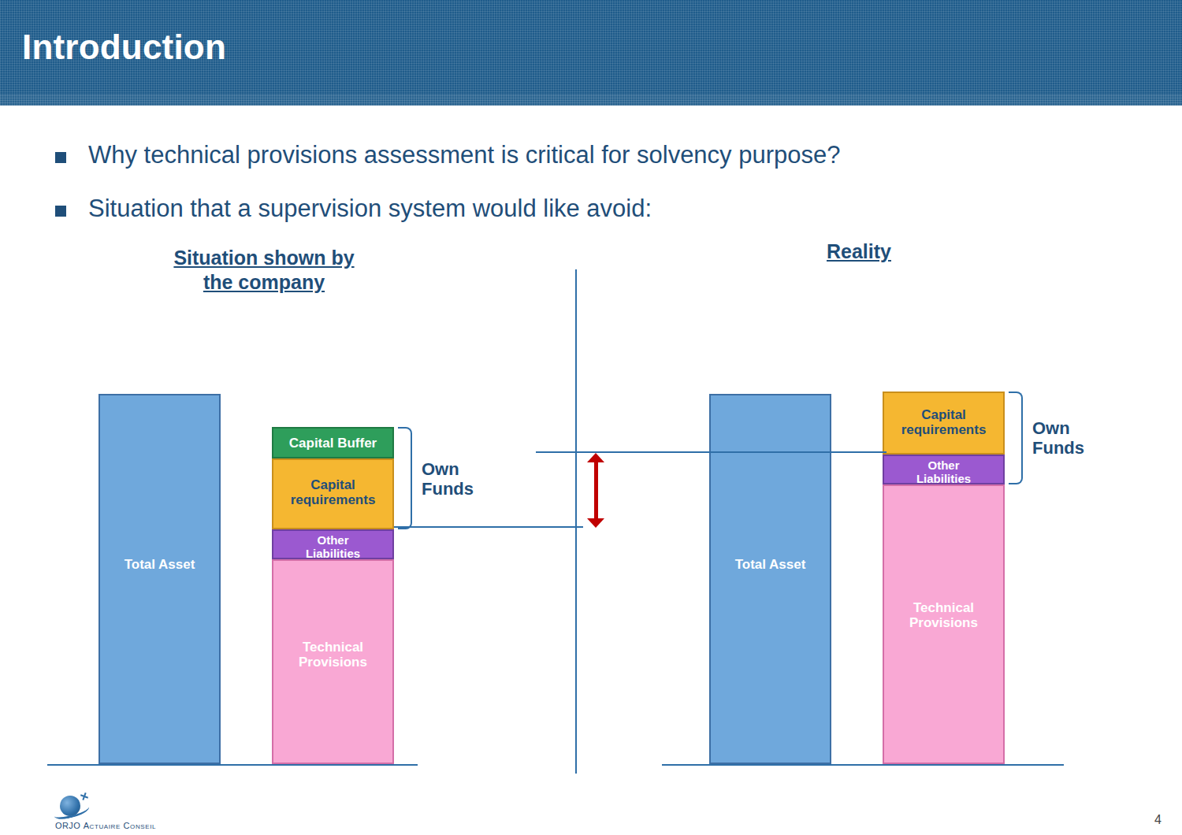Introduction
Why technical provisions assessment is critical for solvency purpose?
Situation that a supervision system would like avoid:
Situation shown by
the company
Reality
Total Asset
Technical
Provisions
Other
Liabilities
Capital
requirements
Capital Buffer
Own
Funds
Total Asset
Technical
Provisions
Other
Liabilities
Capital
requirements
Own
Funds
ORJO Actuaire Conseil
4